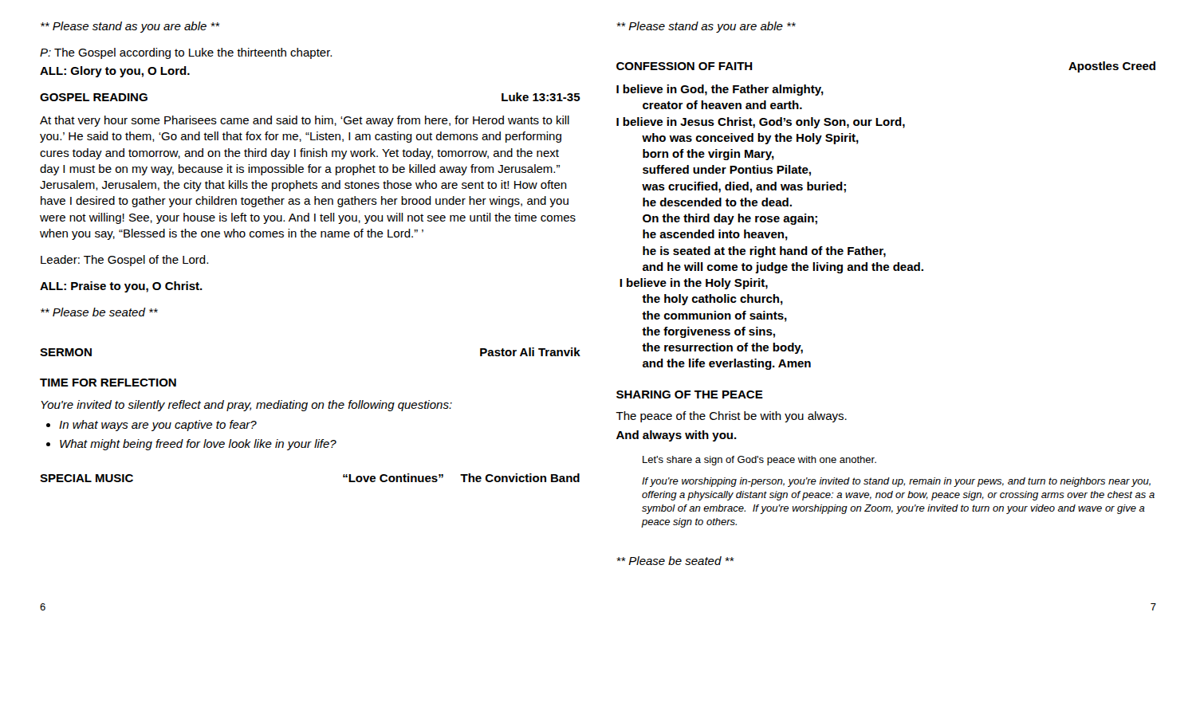** Please stand as you are able **
P: The Gospel according to Luke the thirteenth chapter.
ALL: Glory to you, O Lord.
Gospel Reading Luke 13:31-35
At that very hour some Pharisees came and said to him, ‘Get away from here, for Herod wants to kill you.’ He said to them, ‘Go and tell that fox for me, “Listen, I am casting out demons and performing cures today and tomorrow, and on the third day I finish my work. Yet today, tomorrow, and the next day I must be on my way, because it is impossible for a prophet to be killed away from Jerusalem.” Jerusalem, Jerusalem, the city that kills the prophets and stones those who are sent to it! How often have I desired to gather your children together as a hen gathers her brood under her wings, and you were not willing! See, your house is left to you. And I tell you, you will not see me until the time comes when you say, “Blessed is the one who comes in the name of the Lord.” ’
Leader: The Gospel of the Lord.
ALL: Praise to you, O Christ.
** Please be seated **
Sermon Pastor Ali Tranvik
Time for Reflection
You're invited to silently reflect and pray, mediating on the following questions:
In what ways are you captive to fear?
What might being freed for love look like in your life?
Special Music “Love Continues” The Conviction Band
6
** Please stand as you are able **
Confession of Faith Apostles Creed
I believe in God, the Father almighty, creator of heaven and earth. I believe in Jesus Christ, God’s only Son, our Lord, who was conceived by the Holy Spirit, born of the virgin Mary, suffered under Pontius Pilate, was crucified, died, and was buried; he descended to the dead. On the third day he rose again; he ascended into heaven, he is seated at the right hand of the Father, and he will come to judge the living and the dead. I believe in the Holy Spirit, the holy catholic church, the communion of saints, the forgiveness of sins, the resurrection of the body, and the life everlasting. Amen
Sharing of the Peace
The peace of the Christ be with you always.
And always with you.
Let's share a sign of God's peace with one another.
If you're worshipping in-person, you're invited to stand up, remain in your pews, and turn to neighbors near you, offering a physically distant sign of peace: a wave, nod or bow, peace sign, or crossing arms over the chest as a symbol of an embrace. If you're worshipping on Zoom, you're invited to turn on your video and wave or give a peace sign to others.
** Please be seated **
7